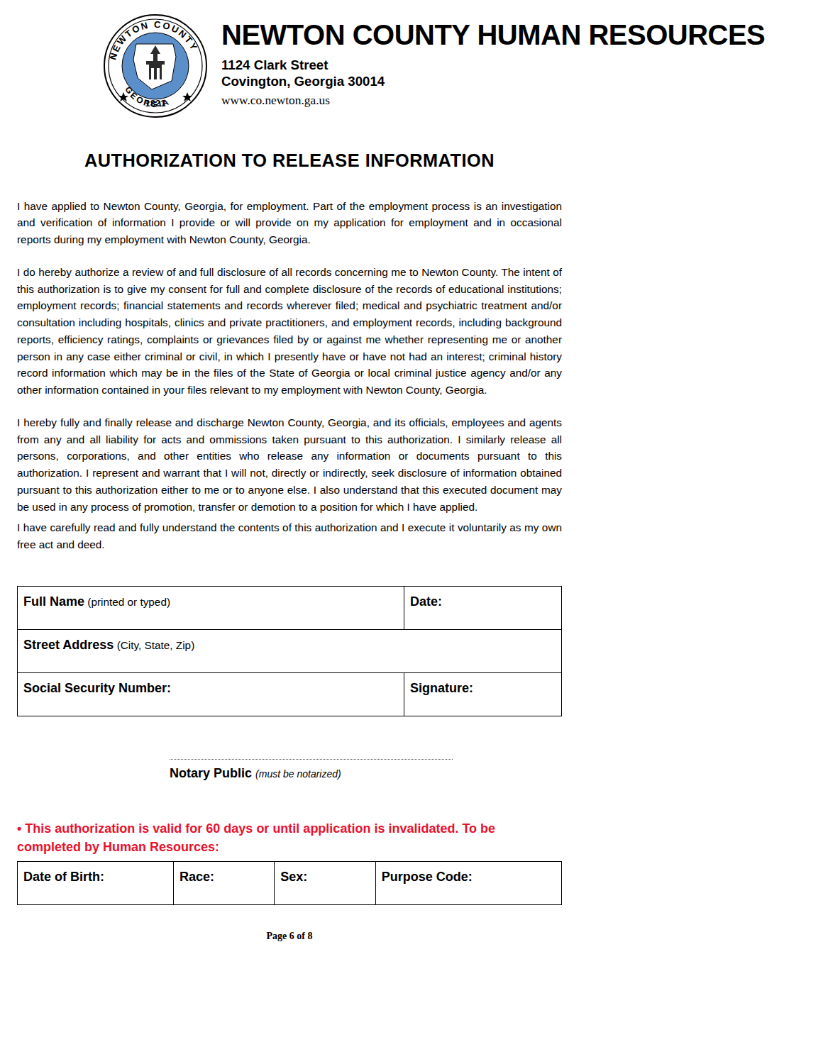NEWTON COUNTY GEORGIA 1821
NEWTON COUNTY HUMAN RESOURCES
1124 Clark Street
Covington, Georgia 30014
www.co.newton.ga.us
AUTHORIZATION TO RELEASE INFORMATION
I have applied to Newton County, Georgia, for employment. Part of the employment process is an investigation and verification of information I provide or will provide on my application for employment and in occasional reports during my employment with Newton County, Georgia.
I do hereby authorize a review of and full disclosure of all records concerning me to Newton County. The intent of this authorization is to give my consent for full and complete disclosure of the records of educational institutions; employment records; financial statements and records wherever filed; medical and psychiatric treatment and/or consultation including hospitals, clinics and private practitioners, and employment records, including background reports, efficiency ratings, complaints or grievances filed by or against me whether representing me or another person in any case either criminal or civil, in which I presently have or have not had an interest; criminal history record information which may be in the files of the State of Georgia or local criminal justice agency and/or any other information contained in your files relevant to my employment with Newton County, Georgia.
I hereby fully and finally release and discharge Newton County, Georgia, and its officials, employees and agents from any and all liability for acts and ommissions taken pursuant to this authorization. I similarly release all persons, corporations, and other entities who release any information or documents pursuant to this authorization. I represent and warrant that I will not, directly or indirectly, seek disclosure of information obtained pursuant to this authorization either to me or to anyone else. I also understand that this executed document may be used in any process of promotion, transfer or demotion to a position for which I have applied.
I have carefully read and fully understand the contents of this authorization and I execute it voluntarily as my own free act and deed.
| Full Name (printed or typed) | Date: |
| Street Address (City, State, Zip) |
| Social Security Number: | Signature: |
Notary Public (must be notarized)
• This authorization is valid for 60 days or until application is invalidated. To be completed by Human Resources:
| Date of Birth: | Race: | Sex: | Purpose Code: |
Page 6 of 8